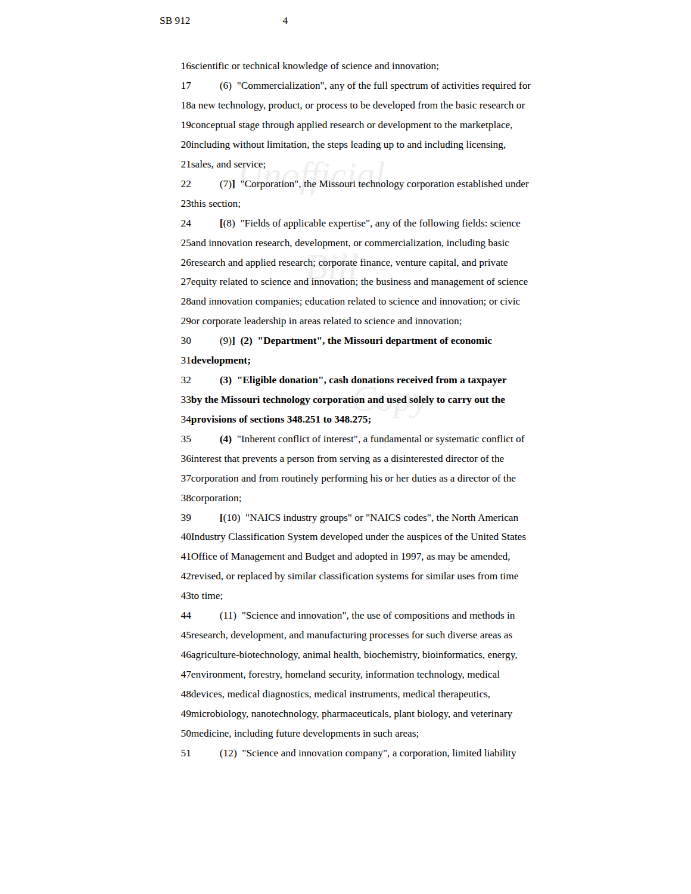SB 912 4
Unofficial
Bill
Copy
| 16 | scientific or technical knowledge of science and innovation; |
| 17 | (6) "Commercialization", any of the full spectrum of activities required for |
| 18 | a new technology, product, or process to be developed from the basic research or |
| 19 | conceptual stage through applied research or development to the marketplace, |
| 20 | including without limitation, the steps leading up to and including licensing, |
| 21 | sales, and service; |
| 22 | (7) ] "Corporation", the Missouri technology corporation established under |
| 23 | this section; |
| 24 | [ (8) "Fields of applicable expertise", any of the following fields: science |
| 25 | and innovation research, development, or commercialization, including basic |
| 26 | research and applied research; corporate finance, venture capital, and private |
| 27 | equity related to science and innovation; the business and management of science |
| 28 | and innovation companies; education related to science and innovation; or civic |
| 29 | or corporate leadership in areas related to science and innovation; |
| 30 | (9) ] (2) "Department", the Missouri department of economic |
| 31 | development; |
| 32 | (3) "Eligible donation", cash donations received from a taxpayer |
| 33 | by the Missouri technology corporation and used solely to carry out the |
| 34 | provisions of sections 348.251 to 348.275; |
| 35 | (4) "Inherent conflict of interest", a fundamental or systematic conflict of |
| 36 | interest that prevents a person from serving as a disinterested director of the |
| 37 | corporation and from routinely performing his or her duties as a director of the |
| 38 | corporation; |
| 39 | [ (10) "NAICS industry groups" or "NAICS codes", the North American |
| 40 | Industry Classification System developed under the auspices of the United States |
| 41 | Office of Management and Budget and adopted in 1997, as may be amended, |
| 42 | revised, or replaced by similar classification systems for similar uses from time |
| 43 | to time; |
| 44 | (11) "Science and innovation", the use of compositions and methods in |
| 45 | research, development, and manufacturing processes for such diverse areas as |
| 46 | agriculture-biotechnology, animal health, biochemistry, bioinformatics, energy, |
| 47 | environment, forestry, homeland security, information technology, medical |
| 48 | devices, medical diagnostics, medical instruments, medical therapeutics, |
| 49 | microbiology, nanotechnology, pharmaceuticals, plant biology, and veterinary |
| 50 | medicine, including future developments in such areas; |
| 51 | (12) "Science and innovation company", a corporation, limited liability |